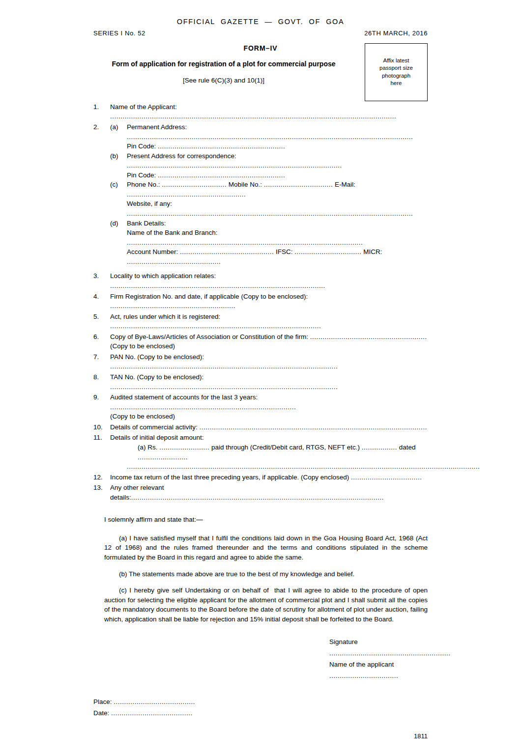OFFICIAL GAZETTE — GOVT. OF GOA
SERIES I No. 52
26TH MARCH, 2016
Affix latest
passport size
photograph
here
FORM–IV
Form of application for registration of a plot for commercial purpose
[See rule 6(C)(3) and 10(1)]
1. Name of the Applicant: .........................................................................................................................................
2.
(a) Permanent Address: .........................................................................................................................................
Pin Code: .............................................................
(b) Present Address for correspondence: .......................................................................................................
Pin Code: .............................................................
(c) Phone No.: ............................... Mobile No.: ................................. E-Mail: .........................................................
Website, if any: .........................................................................................................................................
(d) Bank Details:
Name of the Bank and Branch: .................................................................................................................
Account Number: ............................................. IFSC: ................................ MICR: .............................................
3. Locality to which application relates: .......................................................................................................
4. Firm Registration No. and date, if applicable (Copy to be enclosed): ............................................................
5. Act, rules under which it is registered: .....................................................................................................
6. Copy of Bye-Laws/Articles of Association or Constitution of the firm: ........................................................
(Copy to be enclosed)
7. PAN No. (Copy to be enclosed): .............................................................................................................
8. TAN No. (Copy to be enclosed): .............................................................................................................
9. Audited statement of accounts for the last 3 years: .........................................................................................
(Copy to be enclosed)
10. Details of commercial activity: .............................................................................................................
11. Details of initial deposit amount:
(a) Rs. ........................ paid through (Credit/Debit card, RTGS, NEFT etc.) ................. dated ........................
.........................................................................................................................................................................
12. Income tax return of the last three preceding years, if applicable. (Copy enclosed) ..................................
13. Any other relevant details:.........................................................................................................................
I solemnly affirm and state that:—
(a) I have satisfied myself that I fulfil the conditions laid down in the Goa Housing Board Act, 1968 (Act 12 of 1968) and the rules framed thereunder and the terms and conditions stipulated in the scheme formulated by the Board in this regard and agree to abide the same.
(b) The statements made above are true to the best of my knowledge and belief.
(c) I hereby give self Undertaking or on behalf of that I will agree to abide to the procedure of open auction for selecting the eligible applicant for the allotment of commercial plot and I shall submit all the copies of the mandatory documents to the Board before the date of scrutiny for allotment of plot under auction, failing which, application shall be liable for rejection and 15% initial deposit shall be forfeited to the Board.
Signature ..........................................................
Name of the applicant .................................
Place: .......................................
Date: .......................................
1811